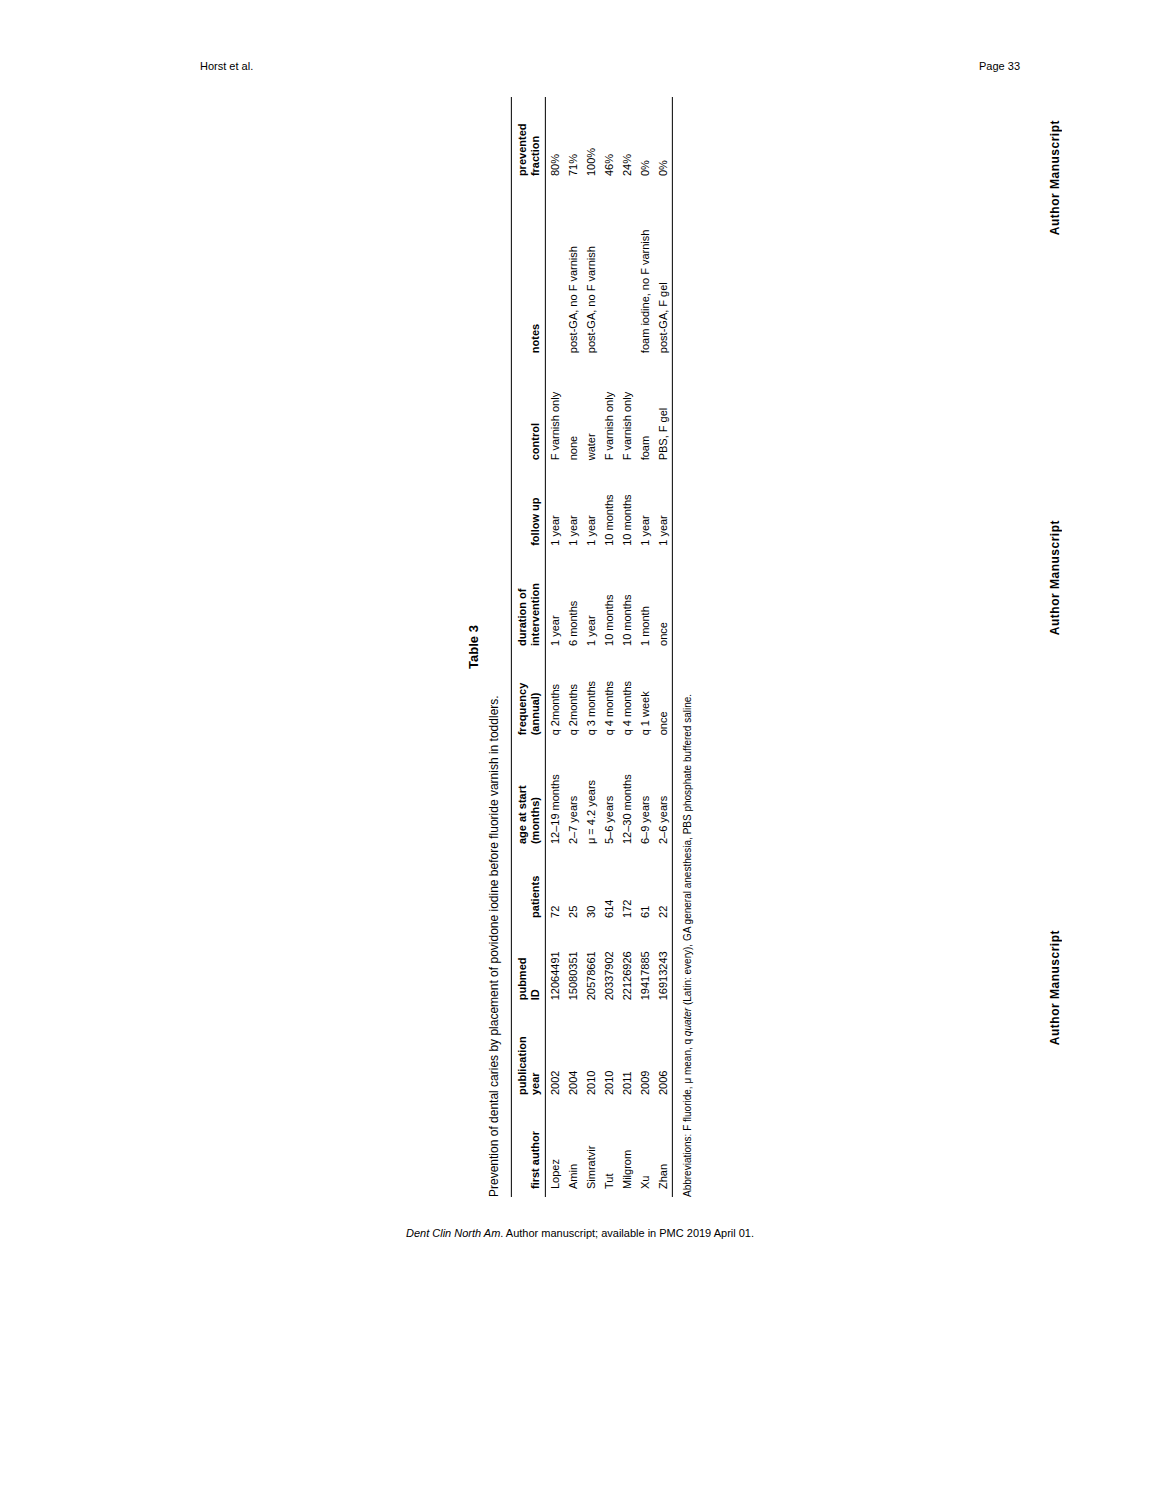Horst et al.
Page 33
Author Manuscript
Author Manuscript
Author Manuscript
Table 3
Prevention of dental caries by placement of povidone iodine before fluoride varnish in toddlers.
| first author | publication year | pubmed ID | patients | age at start (months) | frequency (annual) | duration of intervention | follow up | control | notes | prevented fraction |
| --- | --- | --- | --- | --- | --- | --- | --- | --- | --- | --- |
| Lopez | 2002 | 12064491 | 72 | 12–19 months | q 2months | 1 year | 1 year | F varnish only | | 80% |
| Amin | 2004 | 15080351 | 25 | 2–7 years | q 2months | 6 months | 1 year | none | post-GA, no F varnish | 71% |
| Simratvir | 2010 | 20578661 | 30 | μ = 4.2 years | q 3 months | 1 year | 1 year | water | post-GA, no F varnish | 100% |
| Tut | 2010 | 20337902 | 614 | 5–6 years | q 4 months | 10 months | 10 months | F varnish only | | 46% |
| Milgrom | 2011 | 22126926 | 172 | 12–30 months | q 4 months | 10 months | 10 months | F varnish only | | 24% |
| Xu | 2009 | 19417885 | 61 | 6–9 years | q 1 week | 1 month | 1 year | foam | foam iodine, no F varnish | 0% |
| Zhan | 2006 | 16913243 | 22 | 2–6 years | once | once | 1 year | PBS, F gel | post-GA, F gel | 0% |
Abbreviations: F fluoride, μ mean, q quater (Latin: every), GA general anesthesia, PBS phosphate buffered saline.
Dent Clin North Am. Author manuscript; available in PMC 2019 April 01.